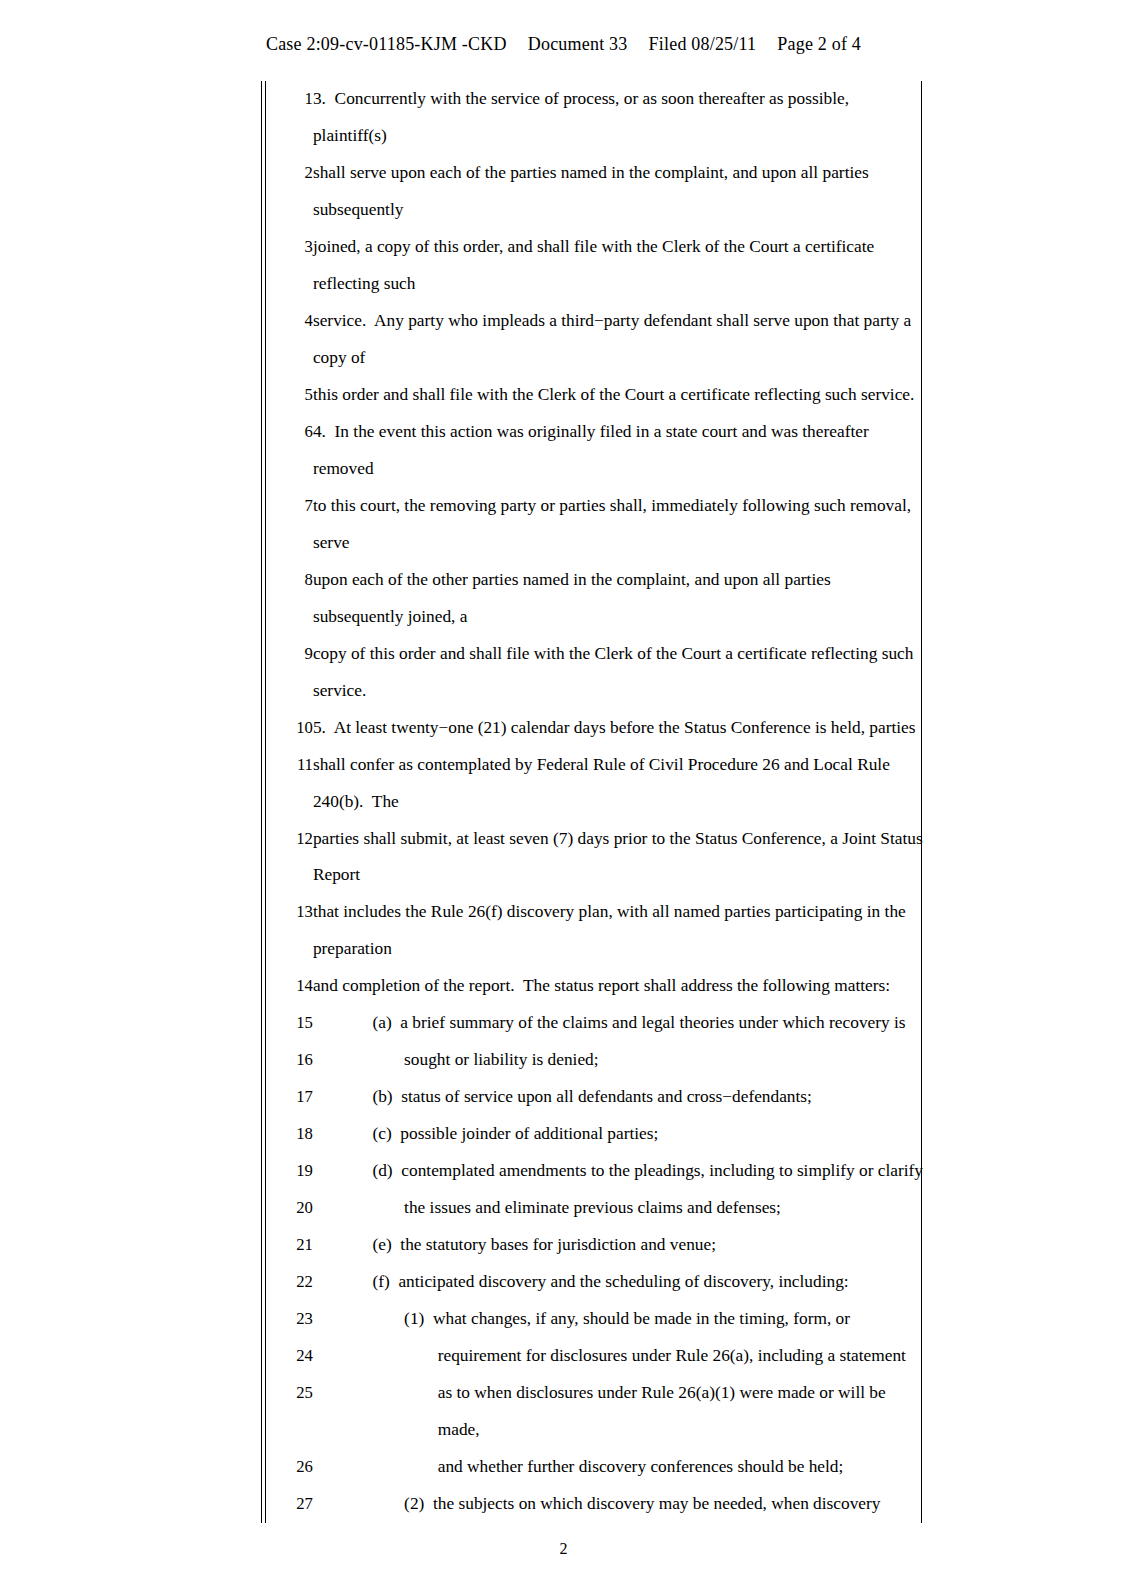Case 2:09-cv-01185-KJM -CKD Document 33 Filed 08/25/11 Page 2 of 4
| 1 | 3. Concurrently with the service of process, or as soon thereafter as possible, plaintiff(s) |
| 2 | shall serve upon each of the parties named in the complaint, and upon all parties subsequently |
| 3 | joined, a copy of this order, and shall file with the Clerk of the Court a certificate reflecting such |
| 4 | service. Any party who impleads a third−party defendant shall serve upon that party a copy of |
| 5 | this order and shall file with the Clerk of the Court a certificate reflecting such service. |
| 6 | 4. In the event this action was originally filed in a state court and was thereafter removed |
| 7 | to this court, the removing party or parties shall, immediately following such removal, serve |
| 8 | upon each of the other parties named in the complaint, and upon all parties subsequently joined, a |
| 9 | copy of this order and shall file with the Clerk of the Court a certificate reflecting such service. |
| 10 | 5. At least twenty−one (21) calendar days before the Status Conference is held, parties |
| 11 | shall confer as contemplated by Federal Rule of Civil Procedure 26 and Local Rule 240(b). The |
| 12 | parties shall submit, at least seven (7) days prior to the Status Conference, a Joint Status Report |
| 13 | that includes the Rule 26(f) discovery plan, with all named parties participating in the preparation |
| 14 | and completion of the report. The status report shall address the following matters: |
| 15 | (a) a brief summary of the claims and legal theories under which recovery is |
| 16 | sought or liability is denied; |
| 17 | (b) status of service upon all defendants and cross−defendants; |
| 18 | (c) possible joinder of additional parties; |
| 19 | (d) contemplated amendments to the pleadings, including to simplify or clarify |
| 20 | the issues and eliminate previous claims and defenses; |
| 21 | (e) the statutory bases for jurisdiction and venue; |
| 22 | (f) anticipated discovery and the scheduling of discovery, including: |
| 23 | (1) what changes, if any, should be made in the timing, form, or |
| 24 | requirement for disclosures under Rule 26(a), including a statement |
| 25 | as to when disclosures under Rule 26(a)(1) were made or will be made, |
| 26 | and whether further discovery conferences should be held; |
| 27 | (2) the subjects on which discovery may be needed, when discovery |
2